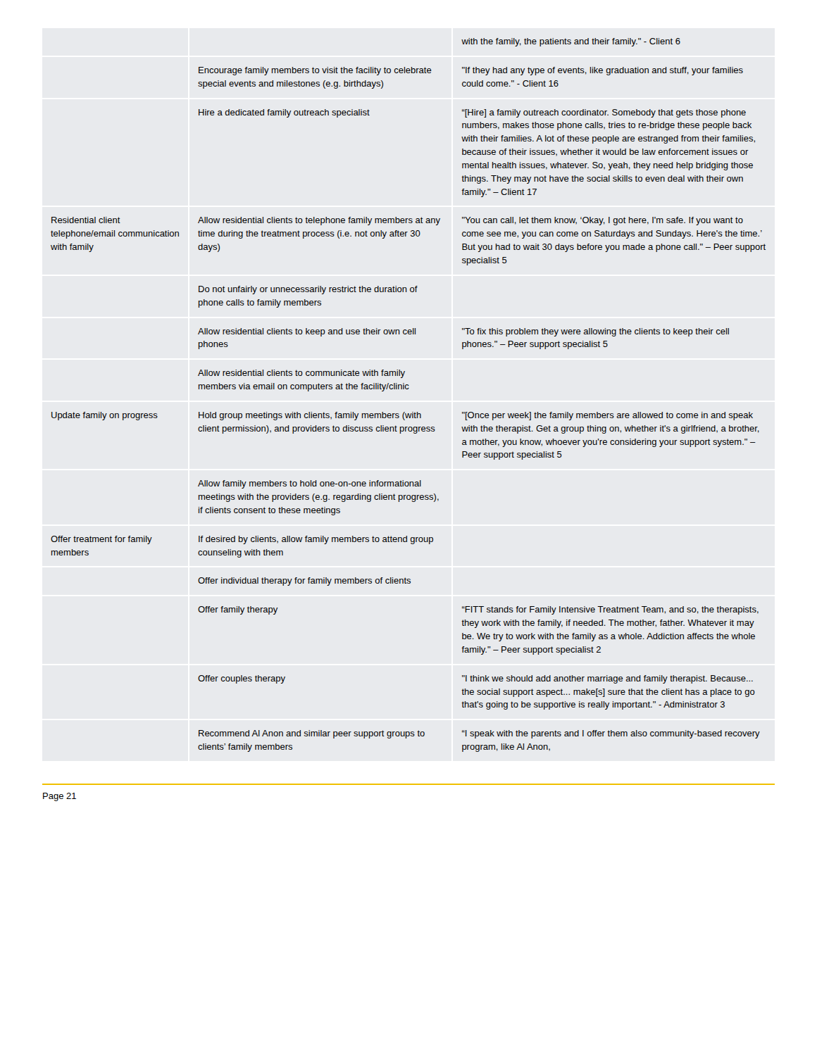| | | with the family, the patients and their family." - Client 6 |
| | Encourage family members to visit the facility to celebrate special events and milestones (e.g. birthdays) | "If they had any type of events, like graduation and stuff, your families could come." - Client 16 |
| | Hire a dedicated family outreach specialist | “[Hire] a family outreach coordinator. Somebody that gets those phone numbers, makes those phone calls, tries to re-bridge these people back with their families. A lot of these people are estranged from their families, because of their issues, whether it would be law enforcement issues or mental health issues, whatever. So, yeah, they need help bridging those things. They may not have the social skills to even deal with their own family." – Client 17 |
| Residential client telephone/email communication with family | Allow residential clients to telephone family members at any time during the treatment process (i.e. not only after 30 days) | "You can call, let them know, ‘Okay, I got here, I'm safe. If you want to come see me, you can come on Saturdays and Sundays. Here's the time.’ But you had to wait 30 days before you made a phone call." – Peer support specialist 5 |
| | Do not unfairly or unnecessarily restrict the duration of phone calls to family members | |
| | Allow residential clients to keep and use their own cell phones | "To fix this problem they were allowing the clients to keep their cell phones." – Peer support specialist 5 |
| | Allow residential clients to communicate with family members via email on computers at the facility/clinic | |
| Update family on progress | Hold group meetings with clients, family members (with client permission), and providers to discuss client progress | "[Once per week] the family members are allowed to come in and speak with the therapist. Get a group thing on, whether it's a girlfriend, a brother, a mother, you know, whoever you're considering your support system." – Peer support specialist 5 |
| | Allow family members to hold one-on-one informational meetings with the providers (e.g. regarding client progress), if clients consent to these meetings | |
| Offer treatment for family members | If desired by clients, allow family members to attend group counseling with them | |
| | Offer individual therapy for family members of clients | |
| | Offer family therapy | “FITT stands for Family Intensive Treatment Team, and so, the therapists, they work with the family, if needed. The mother, father. Whatever it may be. We try to work with the family as a whole. Addiction affects the whole family." – Peer support specialist 2 |
| | Offer couples therapy | "I think we should add another marriage and family therapist. Because... the social support aspect... make[s] sure that the client has a place to go that's going to be supportive is really important." - Administrator 3 |
| | Recommend Al Anon and similar peer support groups to clients’ family members | “I speak with the parents and I offer them also community-based recovery program, like Al Anon, |
Page 21